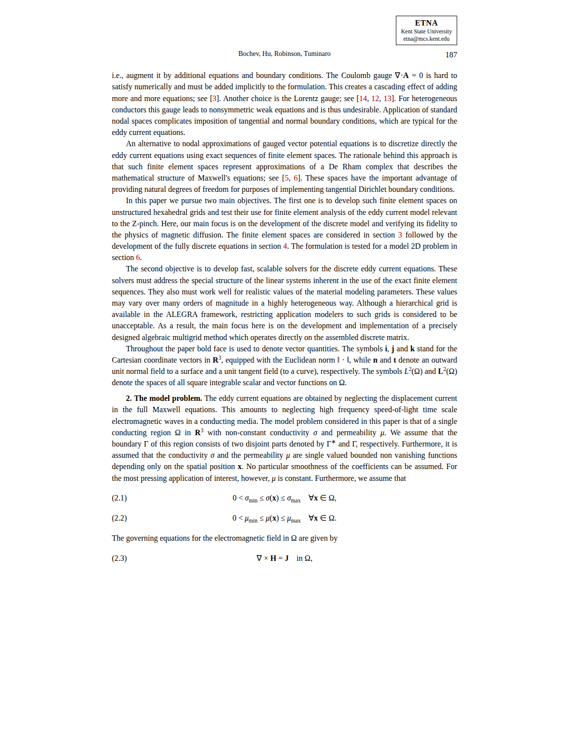ETNA
Kent State University
etna@mcs.kent.edu
Bochev, Hu, Robinson, Tuminaro 187
i.e., augment it by additional equations and boundary conditions. The Coulomb gauge ∇·A = 0 is hard to satisfy numerically and must be added implicitly to the formulation. This creates a cascading effect of adding more and more equations; see [3]. Another choice is the Lorentz gauge; see [14, 12, 13]. For heterogeneous conductors this gauge leads to nonsymmetric weak equations and is thus undesirable. Application of standard nodal spaces complicates imposition of tangential and normal boundary conditions, which are typical for the eddy current equations.
An alternative to nodal approximations of gauged vector potential equations is to discretize directly the eddy current equations using exact sequences of finite element spaces. The rationale behind this approach is that such finite element spaces represent approximations of a De Rham complex that describes the mathematical structure of Maxwell's equations; see [5, 6]. These spaces have the important advantage of providing natural degrees of freedom for purposes of implementing tangential Dirichlet boundary conditions.
In this paper we pursue two main objectives. The first one is to develop such finite element spaces on unstructured hexahedral grids and test their use for finite element analysis of the eddy current model relevant to the Z-pinch. Here, our main focus is on the development of the discrete model and verifying its fidelity to the physics of magnetic diffusion. The finite element spaces are considered in section 3 followed by the development of the fully discrete equations in section 4. The formulation is tested for a model 2D problem in section 6.
The second objective is to develop fast, scalable solvers for the discrete eddy current equations. These solvers must address the special structure of the linear systems inherent in the use of the exact finite element sequences. They also must work well for realistic values of the material modeling parameters. These values may vary over many orders of magnitude in a highly heterogeneous way. Although a hierarchical grid is available in the ALEGRA framework, restricting application modelers to such grids is considered to be unacceptable. As a result, the main focus here is on the development and implementation of a precisely designed algebraic multigrid method which operates directly on the assembled discrete matrix.
Throughout the paper bold face is used to denote vector quantities. The symbols i, j and k stand for the Cartesian coordinate vectors in R3, equipped with the Euclidean norm ‖ · ‖, while n and t denote an outward unit normal field to a surface and a unit tangent field (to a curve), respectively. The symbols L2(Ω) and L2(Ω) denote the spaces of all square integrable scalar and vector functions on Ω.
2. The model problem. The eddy current equations are obtained by neglecting the displacement current in the full Maxwell equations. This amounts to neglecting high frequency speed-of-light time scale electromagnetic waves in a conducting media. The model problem considered in this paper is that of a single conducting region Ω in R3 with non-constant conductivity σ and permeability μ. We assume that the boundary Γ of this region consists of two disjoint parts denoted by Γ∗ and Γ, respectively. Furthermore, it is assumed that the conductivity σ and the permeability μ are single valued bounded non vanishing functions depending only on the spatial position x. No particular smoothness of the coefficients can be assumed. For the most pressing application of interest, however, μ is constant. Furthermore, we assume that
(2.1) 0 < σmin ≤ σ(x) ≤ σmax ∀x ∈ Ω,
(2.2) 0 < μmin ≤ μ(x) ≤ μmax ∀x ∈ Ω.
The governing equations for the electromagnetic field in Ω are given by
(2.3) ∇ × H = J in Ω,